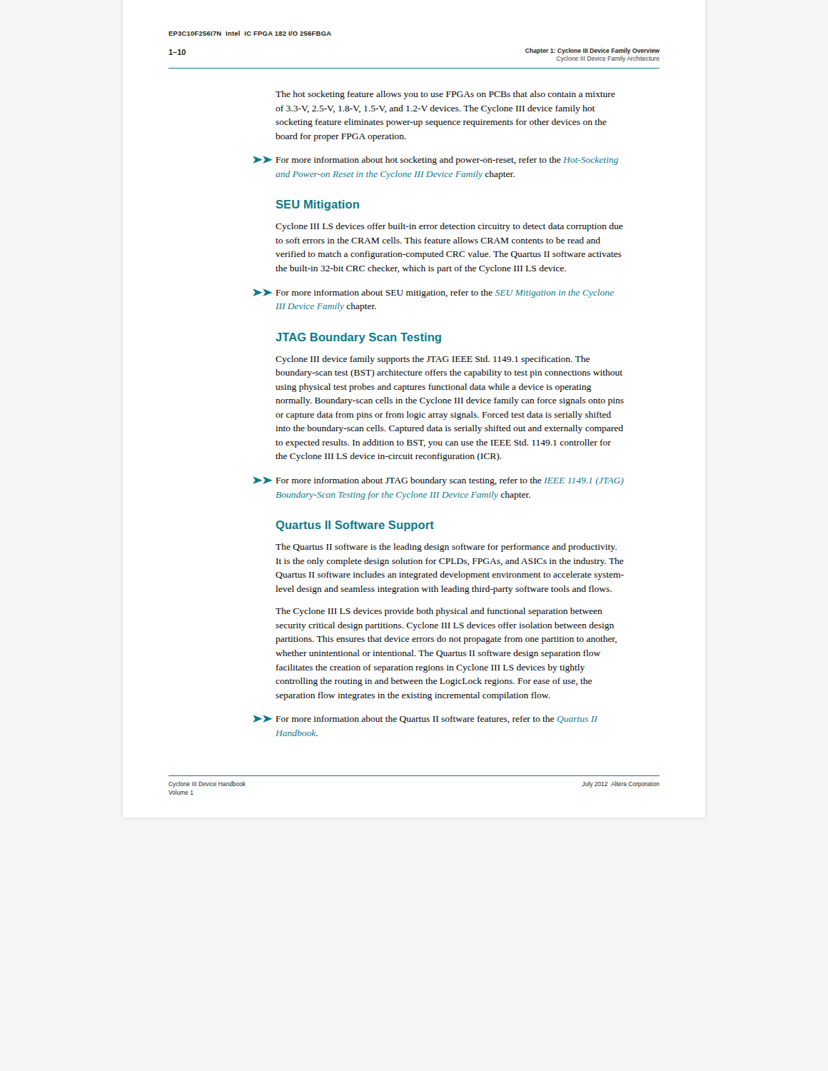EP3C10F256I7N Intel IC FPGA 182 I/O 256FBGA
1–10
Chapter 1: Cyclone III Device Family Overview
Cyclone III Device Family Architecture
The hot socketing feature allows you to use FPGAs on PCBs that also contain a mixture of 3.3-V, 2.5-V, 1.8-V, 1.5-V, and 1.2-V devices. The Cyclone III device family hot socketing feature eliminates power-up sequence requirements for other devices on the board for proper FPGA operation.
➤➤
For more information about hot socketing and power-on-reset, refer to the Hot-Socketing and Power-on Reset in the Cyclone III Device Family chapter.
SEU Mitigation
Cyclone III LS devices offer built-in error detection circuitry to detect data corruption due to soft errors in the CRAM cells. This feature allows CRAM contents to be read and verified to match a configuration-computed CRC value. The Quartus II software activates the built-in 32-bit CRC checker, which is part of the Cyclone III LS device.
➤➤
For more information about SEU mitigation, refer to the SEU Mitigation in the Cyclone III Device Family chapter.
JTAG Boundary Scan Testing
Cyclone III device family supports the JTAG IEEE Std. 1149.1 specification. The boundary-scan test (BST) architecture offers the capability to test pin connections without using physical test probes and captures functional data while a device is operating normally. Boundary-scan cells in the Cyclone III device family can force signals onto pins or capture data from pins or from logic array signals. Forced test data is serially shifted into the boundary-scan cells. Captured data is serially shifted out and externally compared to expected results. In addition to BST, you can use the IEEE Std. 1149.1 controller for the Cyclone III LS device in-circuit reconfiguration (ICR).
➤➤
For more information about JTAG boundary scan testing, refer to the IEEE 1149.1 (JTAG) Boundary-Scan Testing for the Cyclone III Device Family chapter.
Quartus II Software Support
The Quartus II software is the leading design software for performance and productivity. It is the only complete design solution for CPLDs, FPGAs, and ASICs in the industry. The Quartus II software includes an integrated development environment to accelerate system-level design and seamless integration with leading third-party software tools and flows.
The Cyclone III LS devices provide both physical and functional separation between security critical design partitions. Cyclone III LS devices offer isolation between design partitions. This ensures that device errors do not propagate from one partition to another, whether unintentional or intentional. The Quartus II software design separation flow facilitates the creation of separation regions in Cyclone III LS devices by tightly controlling the routing in and between the LogicLock regions. For ease of use, the separation flow integrates in the existing incremental compilation flow.
➤➤
For more information about the Quartus II software features, refer to the Quartus II Handbook.
Cyclone III Device Handbook
Volume 1
July 2012 Altera Corporation